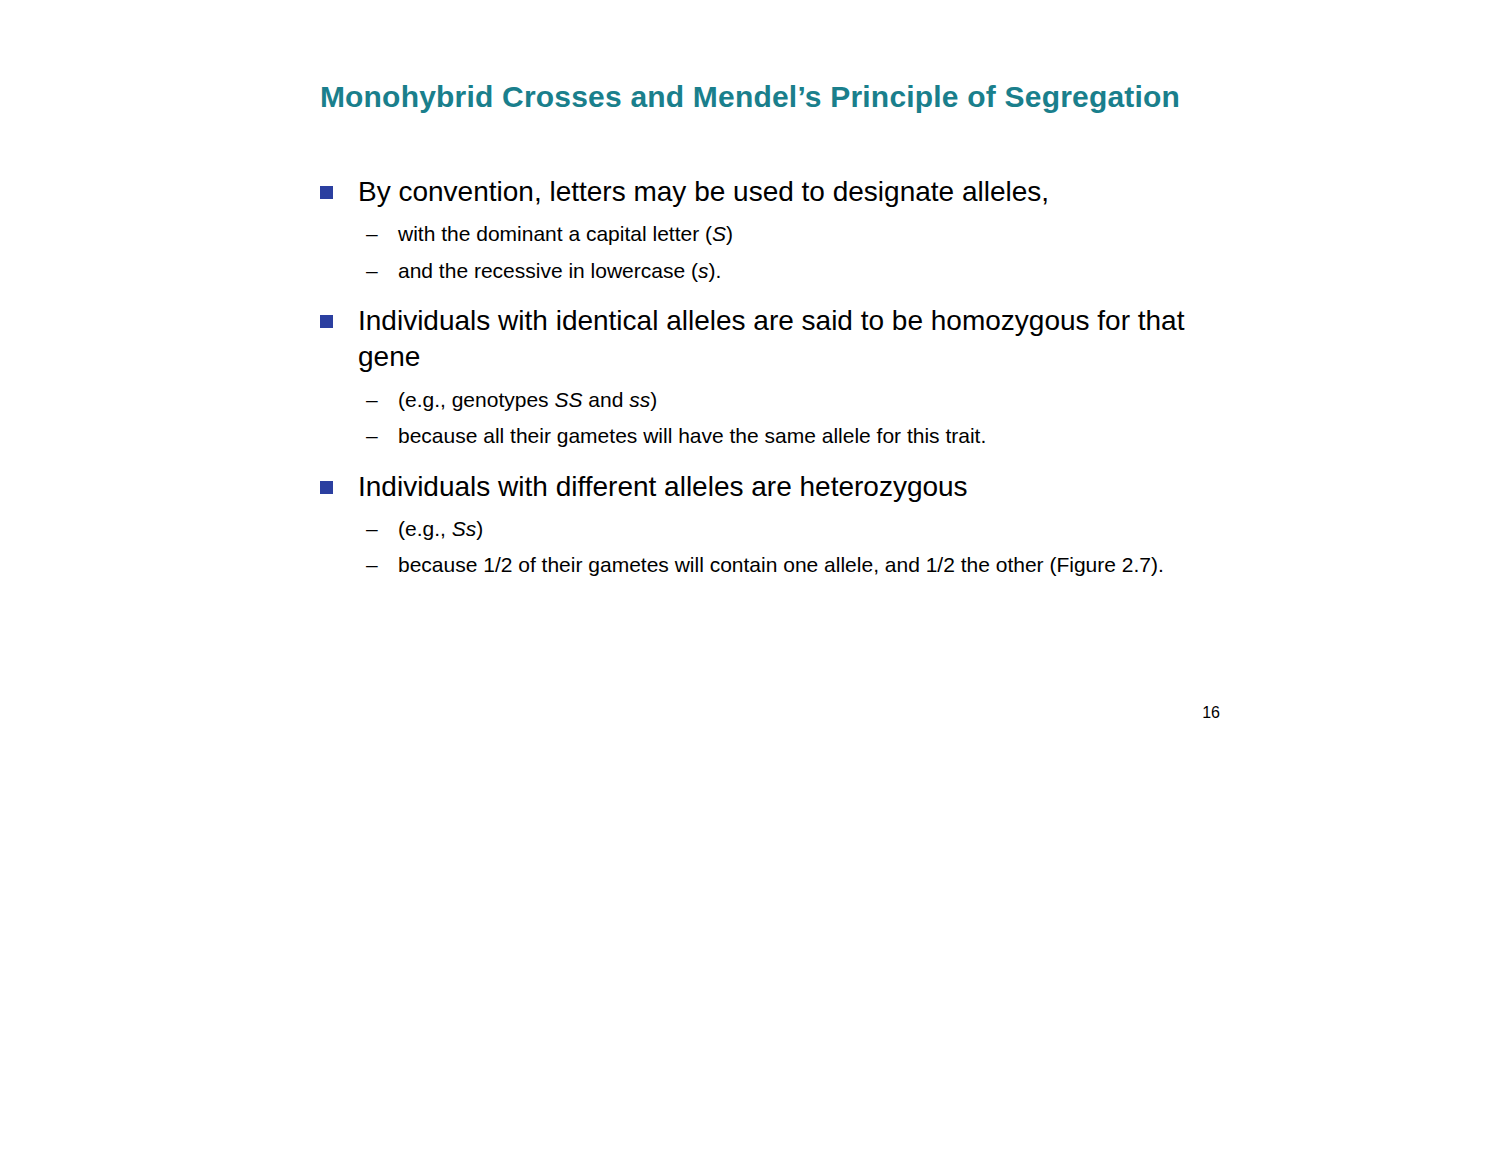Monohybrid Crosses and Mendel’s Principle of Segregation
By convention, letters may be used to designate alleles,
with the dominant a capital letter (S)
and the recessive in lowercase (s).
Individuals with identical alleles are said to be homozygous for that gene
(e.g., genotypes SS and ss)
because all their gametes will have the same allele for this trait.
Individuals with different alleles are heterozygous
(e.g., Ss)
because 1/2 of their gametes will contain one allele, and 1/2 the other (Figure 2.7).
16